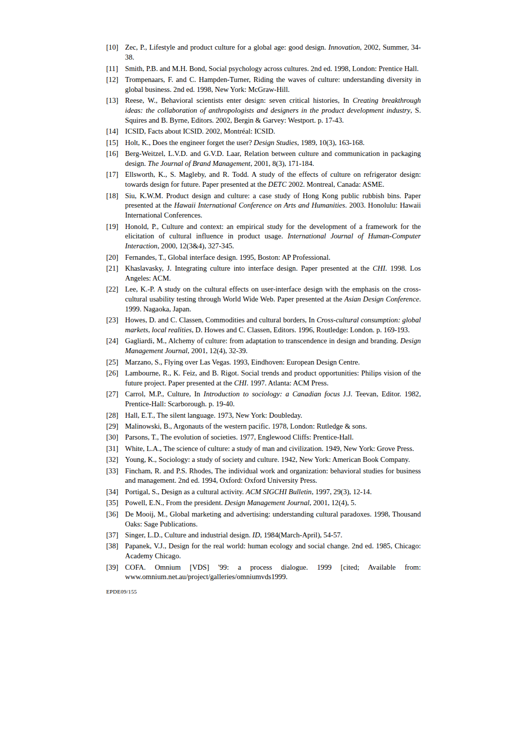[10] Zec, P., Lifestyle and product culture for a global age: good design. Innovation, 2002, Summer, 34-38.
[11] Smith, P.B. and M.H. Bond, Social psychology across cultures. 2nd ed. 1998, London: Prentice Hall.
[12] Trompenaars, F. and C. Hampden-Turner, Riding the waves of culture: understanding diversity in global business. 2nd ed. 1998, New York: McGraw-Hill.
[13] Reese, W., Behavioral scientists enter design: seven critical histories, In Creating breakthrough ideas: the collaboration of anthropologists and designers in the product development industry, S. Squires and B. Byrne, Editors. 2002, Bergin & Garvey: Westport. p. 17-43.
[14] ICSID, Facts about ICSID. 2002, Montréal: ICSID.
[15] Holt, K., Does the engineer forget the user? Design Studies, 1989, 10(3), 163-168.
[16] Berg-Weitzel, L.V.D. and G.V.D. Laar, Relation between culture and communication in packaging design. The Journal of Brand Management, 2001, 8(3), 171-184.
[17] Ellsworth, K., S. Magleby, and R. Todd. A study of the effects of culture on refrigerator design: towards design for future. Paper presented at the DETC 2002. Montreal, Canada: ASME.
[18] Siu, K.W.M. Product design and culture: a case study of Hong Kong public rubbish bins. Paper presented at the Hawaii International Conference on Arts and Humanities. 2003. Honolulu: Hawaii International Conferences.
[19] Honold, P., Culture and context: an empirical study for the development of a framework for the elicitation of cultural influence in product usage. International Journal of Human-Computer Interaction, 2000, 12(3&4), 327-345.
[20] Fernandes, T., Global interface design. 1995, Boston: AP Professional.
[21] Khaslavasky, J. Integrating culture into interface design. Paper presented at the CHI. 1998. Los Angeles: ACM.
[22] Lee, K.-P. A study on the cultural effects on user-interface design with the emphasis on the cross-cultural usability testing through World Wide Web. Paper presented at the Asian Design Conference. 1999. Nagaoka, Japan.
[23] Howes, D. and C. Classen, Commodities and cultural borders, In Cross-cultural consumption: global markets, local realities, D. Howes and C. Classen, Editors. 1996, Routledge: London. p. 169-193.
[24] Gagliardi, M., Alchemy of culture: from adaptation to transcendence in design and branding. Design Management Journal, 2001, 12(4), 32-39.
[25] Marzano, S., Flying over Las Vegas. 1993, Eindhoven: European Design Centre.
[26] Lambourne, R., K. Feiz, and B. Rigot. Social trends and product opportunities: Philips vision of the future project. Paper presented at the CHI. 1997. Atlanta: ACM Press.
[27] Carrol, M.P., Culture, In Introduction to sociology: a Canadian focus J.J. Teevan, Editor. 1982, Prentice-Hall: Scarborough. p. 19-40.
[28] Hall, E.T., The silent language. 1973, New York: Doubleday.
[29] Malinowski, B., Argonauts of the western pacific. 1978, London: Rutledge & sons.
[30] Parsons, T., The evolution of societies. 1977, Englewood Cliffs: Prentice-Hall.
[31] White, L.A., The science of culture: a study of man and civilization. 1949, New York: Grove Press.
[32] Young, K., Sociology: a study of society and culture. 1942, New York: American Book Company.
[33] Fincham, R. and P.S. Rhodes, The individual work and organization: behavioral studies for business and management. 2nd ed. 1994, Oxford: Oxford University Press.
[34] Portigal, S., Design as a cultural activity. ACM SIGCHI Bulletin, 1997, 29(3), 12-14.
[35] Powell, E.N., From the president. Design Management Journal, 2001, 12(4), 5.
[36] De Mooij, M., Global marketing and advertising: understanding cultural paradoxes. 1998, Thousand Oaks: Sage Publications.
[37] Singer, L.D., Culture and industrial design. ID, 1984(March-April), 54-57.
[38] Papanek, V.J., Design for the real world: human ecology and social change. 2nd ed. 1985, Chicago: Academy Chicago.
[39] COFA. Omnium [VDS] '99: a process dialogue. 1999 [cited; Available from: www.omnium.net.au/project/galleries/omniumvds1999.
EPDE09/155